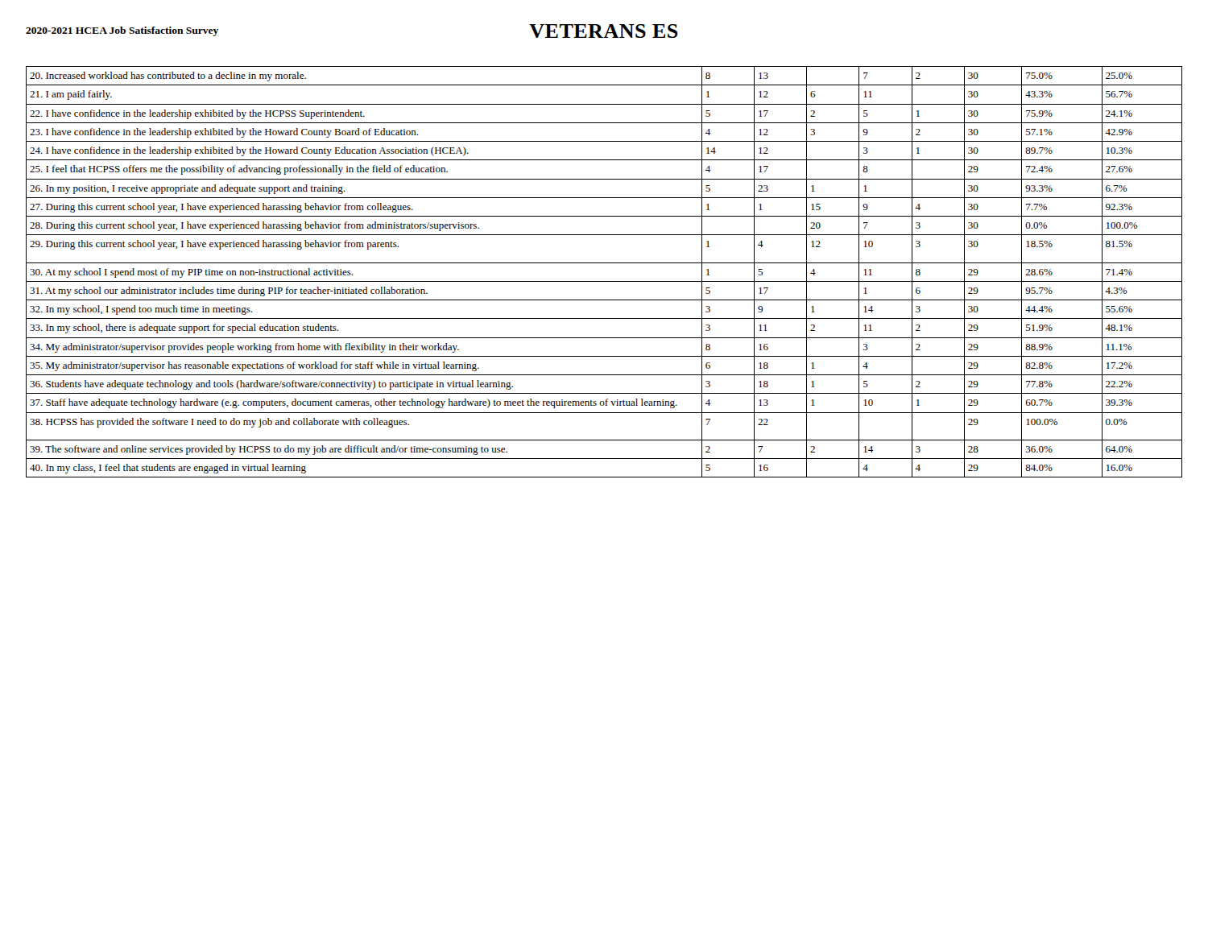2020-2021 HCEA Job Satisfaction Survey
VETERANS ES
| 20. Increased workload has contributed to a decline in my morale. | 8 | 13 | | 7 | 2 | 30 | 75.0% | 25.0% |
| 21. I am paid fairly. | 1 | 12 | 6 | 11 | | 30 | 43.3% | 56.7% |
| 22. I have confidence in the leadership exhibited by the HCPSS Superintendent. | 5 | 17 | 2 | 5 | 1 | 30 | 75.9% | 24.1% |
| 23. I have confidence in the leadership exhibited by the Howard County Board of Education. | 4 | 12 | 3 | 9 | 2 | 30 | 57.1% | 42.9% |
| 24. I have confidence in the leadership exhibited by the Howard County Education Association (HCEA). | 14 | 12 | | 3 | 1 | 30 | 89.7% | 10.3% |
| 25. I feel that HCPSS offers me the possibility of advancing professionally in the field of education. | 4 | 17 | | 8 | | 29 | 72.4% | 27.6% |
| 26. In my position, I receive appropriate and adequate support and training. | 5 | 23 | 1 | 1 | | 30 | 93.3% | 6.7% |
| 27. During this current school year, I have experienced harassing behavior from colleagues. | 1 | 1 | 15 | 9 | 4 | 30 | 7.7% | 92.3% |
| 28. During this current school year, I have experienced harassing behavior from administrators/supervisors. | | | 20 | 7 | 3 | 30 | 0.0% | 100.0% |
| 29. During this current school year, I have experienced harassing behavior from parents. | 1 | 4 | 12 | 10 | 3 | 30 | 18.5% | 81.5% |
| 30. At my school I spend most of my PIP time on non-instructional activities. | 1 | 5 | 4 | 11 | 8 | 29 | 28.6% | 71.4% |
| 31. At my school our administrator includes time during PIP for teacher-initiated collaboration. | 5 | 17 | | 1 | 6 | 29 | 95.7% | 4.3% |
| 32. In my school, I spend too much time in meetings. | 3 | 9 | 1 | 14 | 3 | 30 | 44.4% | 55.6% |
| 33. In my school, there is adequate support for special education students. | 3 | 11 | 2 | 11 | 2 | 29 | 51.9% | 48.1% |
| 34. My administrator/supervisor provides people working from home with flexibility in their workday. | 8 | 16 | | 3 | 2 | 29 | 88.9% | 11.1% |
| 35. My administrator/supervisor has reasonable expectations of workload for staff while in virtual learning. | 6 | 18 | 1 | 4 | | 29 | 82.8% | 17.2% |
| 36. Students have adequate technology and tools (hardware/software/connectivity) to participate in virtual learning. | 3 | 18 | 1 | 5 | 2 | 29 | 77.8% | 22.2% |
| 37. Staff have adequate technology hardware (e.g. computers, document cameras, other technology hardware) to meet the requirements of virtual learning. | 4 | 13 | 1 | 10 | 1 | 29 | 60.7% | 39.3% |
| 38. HCPSS has provided the software I need to do my job and collaborate with colleagues. | 7 | 22 | | | | 29 | 100.0% | 0.0% |
| 39. The software and online services provided by HCPSS to do my job are difficult and/or time-consuming to use. | 2 | 7 | 2 | 14 | 3 | 28 | 36.0% | 64.0% |
| 40. In my class, I feel that students are engaged in virtual learning | 5 | 16 | | 4 | 4 | 29 | 84.0% | 16.0% |